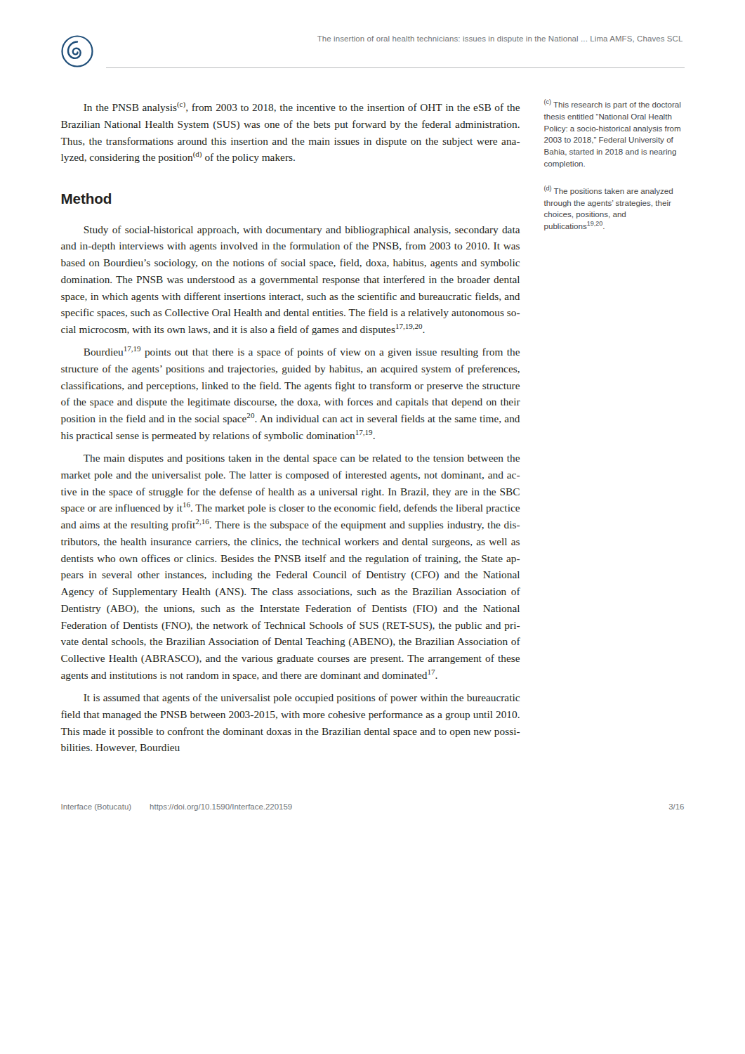The insertion of oral health technicians: issues in dispute in the National ... Lima AMFS, Chaves SCL
In the PNSB analysis(c), from 2003 to 2018, the incentive to the insertion of OHT in the eSB of the Brazilian National Health System (SUS) was one of the bets put forward by the federal administration. Thus, the transformations around this insertion and the main issues in dispute on the subject were analyzed, considering the position(d) of the policy makers.
Method
Study of social-historical approach, with documentary and bibliographical analysis, secondary data and in-depth interviews with agents involved in the formulation of the PNSB, from 2003 to 2010. It was based on Bourdieu’s sociology, on the notions of social space, field, doxa, habitus, agents and symbolic domination. The PNSB was understood as a governmental response that interfered in the broader dental space, in which agents with different insertions interact, such as the scientific and bureaucratic fields, and specific spaces, such as Collective Oral Health and dental entities. The field is a relatively autonomous social microcosm, with its own laws, and it is also a field of games and disputes17,19,20.
Bourdieu17,19 points out that there is a space of points of view on a given issue resulting from the structure of the agents’ positions and trajectories, guided by habitus, an acquired system of preferences, classifications, and perceptions, linked to the field. The agents fight to transform or preserve the structure of the space and dispute the legitimate discourse, the doxa, with forces and capitals that depend on their position in the field and in the social space20. An individual can act in several fields at the same time, and his practical sense is permeated by relations of symbolic domination17,19.
The main disputes and positions taken in the dental space can be related to the tension between the market pole and the universalist pole. The latter is composed of interested agents, not dominant, and active in the space of struggle for the defense of health as a universal right. In Brazil, they are in the SBC space or are influenced by it16. The market pole is closer to the economic field, defends the liberal practice and aims at the resulting profit2,16. There is the subspace of the equipment and supplies industry, the distributors, the health insurance carriers, the clinics, the technical workers and dental surgeons, as well as dentists who own offices or clinics. Besides the PNSB itself and the regulation of training, the State appears in several other instances, including the Federal Council of Dentistry (CFO) and the National Agency of Supplementary Health (ANS). The class associations, such as the Brazilian Association of Dentistry (ABO), the unions, such as the Interstate Federation of Dentists (FIO) and the National Federation of Dentists (FNO), the network of Technical Schools of SUS (RET-SUS), the public and private dental schools, the Brazilian Association of Dental Teaching (ABENO), the Brazilian Association of Collective Health (ABRASCO), and the various graduate courses are present. The arrangement of these agents and institutions is not random in space, and there are dominant and dominated17.
It is assumed that agents of the universalist pole occupied positions of power within the bureaucratic field that managed the PNSB between 2003-2015, with more cohesive performance as a group until 2010. This made it possible to confront the dominant doxas in the Brazilian dental space and to open new possibilities. However, Bourdieu
(c) This research is part of the doctoral thesis entitled “National Oral Health Policy: a socio-historical analysis from 2003 to 2018,” Federal University of Bahia, started in 2018 and is nearing completion.
(d) The positions taken are analyzed through the agents’ strategies, their choices, positions, and publications19,20.
Interface (Botucatu) https://doi.org/10.1590/Interface.220159 3/16